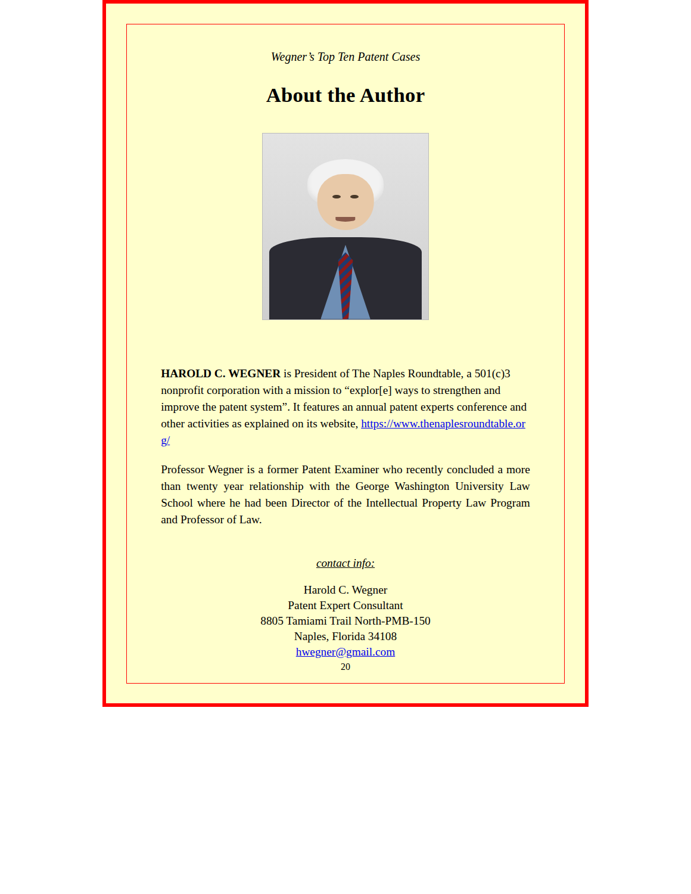Wegner’s Top Ten Patent Cases
About the Author
HAROLD C. WEGNER is President of The Naples Roundtable, a 501(c)3 nonprofit corporation with a mission to “explor[e] ways to strengthen and improve the patent system”. It features an annual patent experts conference and other activities as explained on its website, https://www.thenaplesroundtable.org/
Professor Wegner is a former Patent Examiner who recently concluded a more than twenty year relationship with the George Washington University Law School where he had been Director of the Intellectual Property Law Program and Professor of Law.
contact info:
Harold C. Wegner
Patent Expert Consultant
8805 Tamiami Trail North-PMB-150
Naples, Florida 34108
hwegner@gmail.com
20